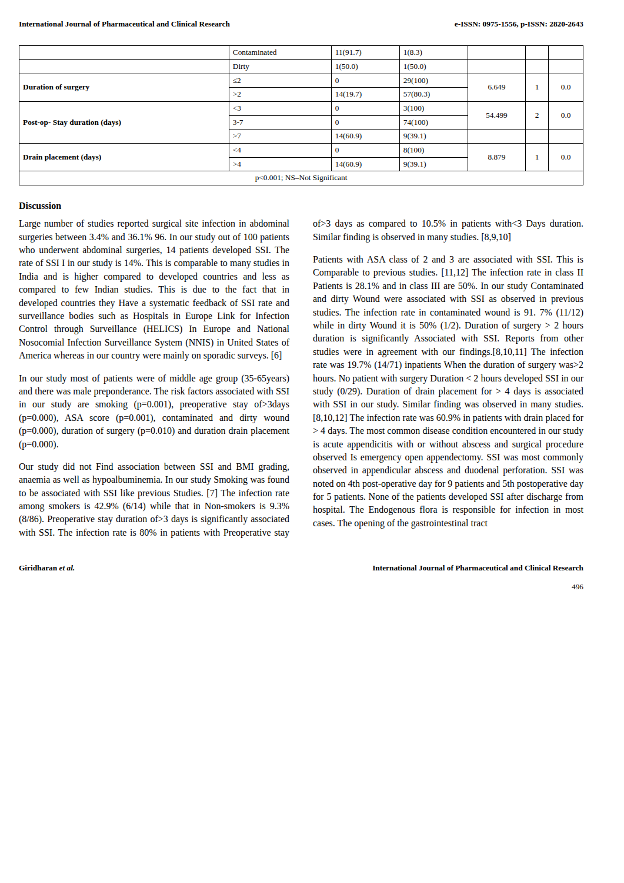International Journal of Pharmaceutical and Clinical Research e-ISSN: 0975-1556, p-ISSN: 2820-2643
| | Contaminated | 11(91.7) | 1(8.3) | | | |
| | Dirty | 1(50.0) | 1(50.0) | | | |
| Duration of surgery | ≤2 | 0 | 29(100) | 6.649 | 1 | 0.0 |
| >2 | 14(19.7) | 57(80.3) |
| Post-op- Stay duration (days) | <3 | 0 | 3(100) | 54.499 | 2 | 0.0 |
| 3-7 | 0 | 74(100) |
| >7 | 14(60.9) | 9(39.1) | | | |
| Drain placement (days) | <4 | 0 | 8(100) | 8.879 | 1 | 0.0 |
| >4 | 14(60.9) | 9(39.1) |
| p<0.001; NS–Not Significant |
Discussion
Large number of studies reported surgical site infection in abdominal surgeries between 3.4% and 36.1% 96. In our study out of 100 patients who underwent abdominal surgeries, 14 patients developed SSI. The rate of SSI I in our study is 14%. This is comparable to many studies in India and is higher compared to developed countries and less as compared to few Indian studies. This is due to the fact that in developed countries they Have a systematic feedback of SSI rate and surveillance bodies such as Hospitals in Europe Link for Infection Control through Surveillance (HELICS) In Europe and National Nosocomial Infection Surveillance System (NNIS) in United States of America whereas in our country were mainly on sporadic surveys. [6]
In our study most of patients were of middle age group (35-65years) and there was male preponderance. The risk factors associated with SSI in our study are smoking (p=0.001), preoperative stay of>3days (p=0.000), ASA score (p=0.001), contaminated and dirty wound (p=0.000), duration of surgery (p=0.010) and duration drain placement (p=0.000).
Our study did not Find association between SSI and BMI grading, anaemia as well as hypoalbuminemia. In our study Smoking was found to be associated with SSI like previous Studies. [7] The infection rate among smokers is 42.9% (6/14) while that in Non-smokers is 9.3% (8/86). Preoperative stay duration of>3 days is significantly associated with SSI. The infection rate is 80% in patients with Preoperative stay of>3 days as compared to 10.5% in patients with<3 Days duration. Similar finding is observed in many studies. [8,9,10]
Patients with ASA class of 2 and 3 are associated with SSI. This is Comparable to previous studies. [11,12] The infection rate in class II Patients is 28.1% and in class III are 50%. In our study Contaminated and dirty Wound were associated with SSI as observed in previous studies. The infection rate in contaminated wound is 91. 7% (11/12) while in dirty Wound it is 50% (1/2). Duration of surgery > 2 hours duration is significantly Associated with SSI. Reports from other studies were in agreement with our findings.[8,10,11] The infection rate was 19.7% (14/71) inpatients When the duration of surgery was>2 hours. No patient with surgery Duration < 2 hours developed SSI in our study (0/29). Duration of drain placement for > 4 days is associated with SSI in our study. Similar finding was observed in many studies. [8,10,12] The infection rate was 60.9% in patients with drain placed for > 4 days. The most common disease condition encountered in our study is acute appendicitis with or without abscess and surgical procedure observed Is emergency open appendectomy. SSI was most commonly observed in appendicular abscess and duodenal perforation. SSI was noted on 4th post-operative day for 9 patients and 5th postoperative day for 5 patients. None of the patients developed SSI after discharge from hospital. The Endogenous flora is responsible for infection in most cases. The opening of the gastrointestinal tract
Giridharan et al. International Journal of Pharmaceutical and Clinical Research
496